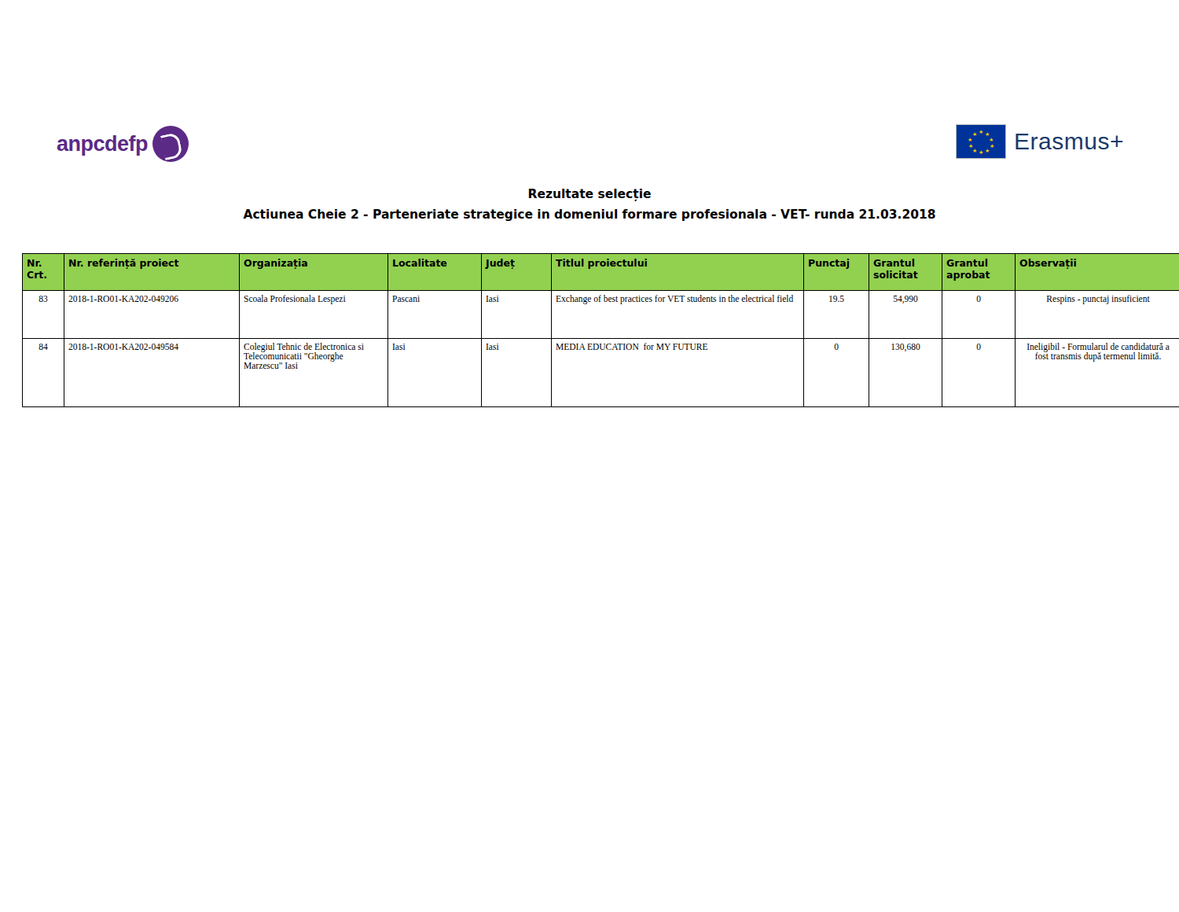anpcdefp
★ ★ ★ ★ ★ ★ ★ ★ ★ ★
Erasmus+
Rezultate selecție
Actiunea Cheie 2 - Parteneriate strategice in domeniul formare profesionala - VET- runda 21.03.2018
| Nr. Crt. | Nr. referință proiect | Organizația | Localitate | Județ | Titlul proiectului | Punctaj | Grantul solicitat | Grantul aprobat | Observații |
| --- | --- | --- | --- | --- | --- | --- | --- | --- | --- |
| 83 | 2018-1-RO01-KA202-049206 | Scoala Profesionala Lespezi | Pascani | Iasi | Exchange of best practices for VET students in the electrical field | 19.5 | 54,990 | 0 | Respins - punctaj insuficient |
| 84 | 2018-1-RO01-KA202-049584 | Colegiul Tehnic de Electronica si Telecomunicatii "Gheorghe Marzescu" Iasi | Iasi | Iasi | MEDIA EDUCATION for MY FUTURE | 0 | 130,680 | 0 | Ineligibil - Formularul de candidatură a fost transmis după termenul limită. |